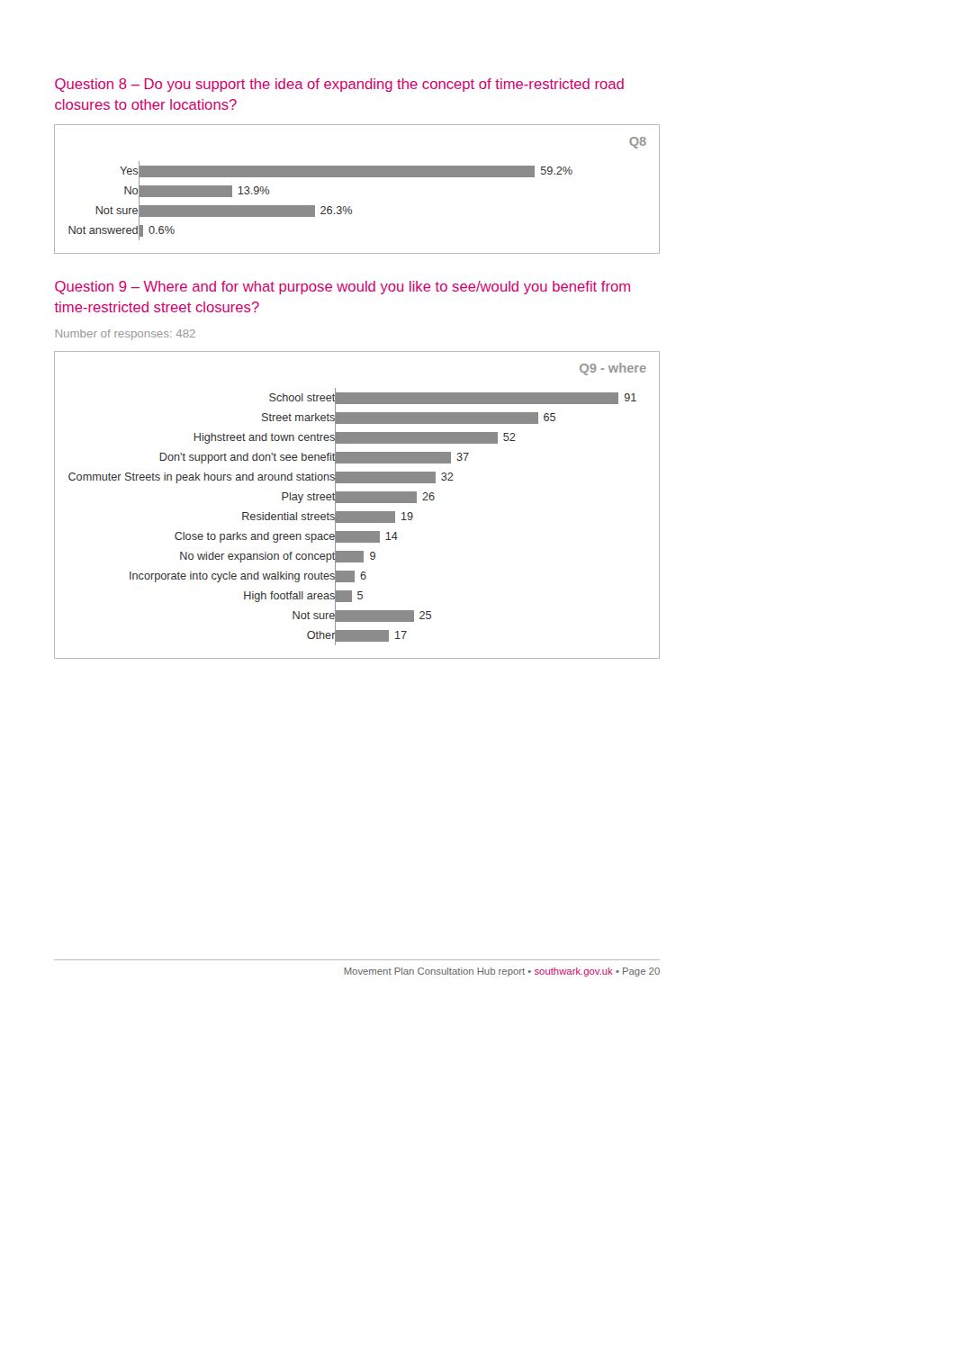Question 8 – Do you support the idea of expanding the concept of time-restricted road closures to other locations?
Q8
| Yes | 59.2% |
| No | 13.9% |
| Not sure | 26.3% |
| Not answered | 0.6% |
Question 9 – Where and for what purpose would you like to see/would you benefit from time-restricted street closures?
Number of responses: 482
Q9 - where
| School street | 91 |
| Street markets | 65 |
| Highstreet and town centres | 52 |
| Don't support and don't see benefit | 37 |
| Commuter Streets in peak hours and around stations | 32 |
| Play street | 26 |
| Residential streets | 19 |
| Close to parks and green space | 14 |
| No wider expansion of concept | 9 |
| Incorporate into cycle and walking routes | 6 |
| High footfall areas | 5 |
| Not sure | 25 |
| Other | 17 |
Movement Plan Consultation Hub report • southwark.gov.uk • Page 20